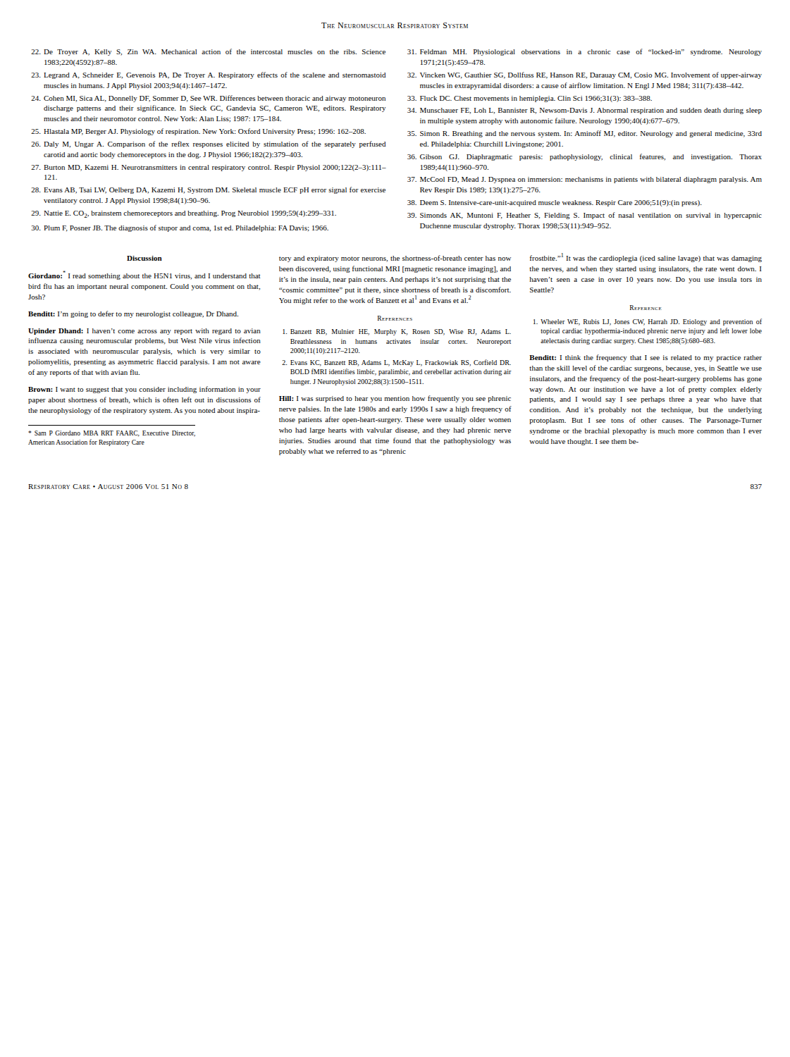The Neuromuscular Respiratory System
22. De Troyer A, Kelly S, Zin WA. Mechanical action of the intercostal muscles on the ribs. Science 1983;220(4592):87–88.
23. Legrand A, Schneider E, Gevenois PA, De Troyer A. Respiratory effects of the scalene and sternomastoid muscles in humans. J Appl Physiol 2003;94(4):1467–1472.
24. Cohen MI, Sica AL, Donnelly DF, Sommer D, See WR. Differences between thoracic and airway motoneuron discharge patterns and their significance. In Sieck GC, Gandevia SC, Cameron WE, editors. Respiratory muscles and their neuromotor control. New York: Alan Liss; 1987: 175–184.
25. Hlastala MP, Berger AJ. Physiology of respiration. New York: Oxford University Press; 1996: 162–208.
26. Daly M, Ungar A. Comparison of the reflex responses elicited by stimulation of the separately perfused carotid and aortic body chemoreceptors in the dog. J Physiol 1966;182(2):379–403.
27. Burton MD, Kazemi H. Neurotransmitters in central respiratory control. Respir Physiol 2000;122(2–3):111–121.
28. Evans AB, Tsai LW, Oelberg DA, Kazemi H, Systrom DM. Skeletal muscle ECF pH error signal for exercise ventilatory control. J Appl Physiol 1998;84(1):90–96.
29. Nattie E. CO2, brainstem chemoreceptors and breathing. Prog Neurobiol 1999;59(4):299–331.
30. Plum F, Posner JB. The diagnosis of stupor and coma, 1st ed. Philadelphia: FA Davis; 1966.
31. Feldman MH. Physiological observations in a chronic case of “locked-in” syndrome. Neurology 1971;21(5):459–478.
32. Vincken WG, Gauthier SG, Dollfuss RE, Hanson RE, Darauay CM, Cosio MG. Involvement of upper-airway muscles in extrapyramidal disorders: a cause of airflow limitation. N Engl J Med 1984; 311(7):438–442.
33. Fluck DC. Chest movements in hemiplegia. Clin Sci 1966;31(3): 383–388.
34. Munschauer FE, Loh L, Bannister R, Newsom-Davis J. Abnormal respiration and sudden death during sleep in multiple system atrophy with autonomic failure. Neurology 1990;40(4):677–679.
35. Simon R. Breathing and the nervous system. In: Aminoff MJ, editor. Neurology and general medicine, 33rd ed. Philadelphia: Churchill Livingstone; 2001.
36. Gibson GJ. Diaphragmatic paresis: pathophysiology, clinical features, and investigation. Thorax 1989;44(11):960–970.
37. McCool FD, Mead J. Dyspnea on immersion: mechanisms in patients with bilateral diaphragm paralysis. Am Rev Respir Dis 1989; 139(1):275–276.
38. Deem S. Intensive-care-unit-acquired muscle weakness. Respir Care 2006;51(9):(in press).
39. Simonds AK, Muntoni F, Heather S, Fielding S. Impact of nasal ventilation on survival in hypercapnic Duchenne muscular dystrophy. Thorax 1998;53(11):949–952.
Discussion
Giordano:* I read something about the H5N1 virus, and I understand that bird flu has an important neural component. Could you comment on that, Josh?
Benditt: I’m going to defer to my neurologist colleague, Dr Dhand.
Upinder Dhand: I haven’t come across any report with regard to avian influenza causing neuromuscular problems, but West Nile virus infection is associated with neuromuscular paralysis, which is very similar to poliomyelitis, presenting as asymmetric flaccid paralysis. I am not aware of any reports of that with avian flu.
Brown: I want to suggest that you consider including information in your paper about shortness of breath, which is often left out in discussions of the neurophysiology of the respiratory system. As you noted about inspira-
* Sam P Giordano MBA RRT FAARC, Executive Director, American Association for Respiratory Care
tory and expiratory motor neurons, the shortness-of-breath center has now been discovered, using functional MRI [magnetic resonance imaging], and it’s in the insula, near pain centers. And perhaps it’s not surprising that the “cosmic committee” put it there, since shortness of breath is a discomfort. You might refer to the work of Banzett et al1 and Evans et al.2
References
1. Banzett RB, Mulnier HE, Murphy K, Rosen SD, Wise RJ, Adams L. Breathlessness in humans activates insular cortex. Neuroreport 2000;11(10):2117–2120.
2. Evans KC, Banzett RB, Adams L, McKay L, Frackowiak RS, Corfield DR. BOLD fMRI identifies limbic, paralimbic, and cerebellar activation during air hunger. J Neurophysiol 2002;88(3):1500–1511.
Hill: I was surprised to hear you mention how frequently you see phrenic nerve palsies. In the late 1980s and early 1990s I saw a high frequency of those patients after open-heart-surgery. These were usually older women who had large hearts with valvular disease, and they had phrenic nerve injuries. Studies around that time found that the pathophysiology was probably what we referred to as “phrenic
frostbite.”1 It was the cardioplegia (iced saline lavage) that was damaging the nerves, and when they started using insulators, the rate went down. I haven’t seen a case in over 10 years now. Do you use insula tors in Seattle?
Reference
1. Wheeler WE, Rubis LJ, Jones CW, Harrah JD. Etiology and prevention of topical cardiac hypothermia-induced phrenic nerve injury and left lower lobe atelectasis during cardiac surgery. Chest 1985;88(5):680–683.
Benditt: I think the frequency that I see is related to my practice rather than the skill level of the cardiac surgeons, because, yes, in Seattle we use insulators, and the frequency of the post-heart-surgery problems has gone way down. At our institution we have a lot of pretty complex elderly patients, and I would say I see perhaps three a year who have that condition. And it’s probably not the technique, but the underlying protoplasm. But I see tons of other causes. The Parsonage-Turner syndrome or the brachial plexopathy is much more common than I ever would have thought. I see them be-
Respiratory Care • August 2006 Vol 51 No 8 837